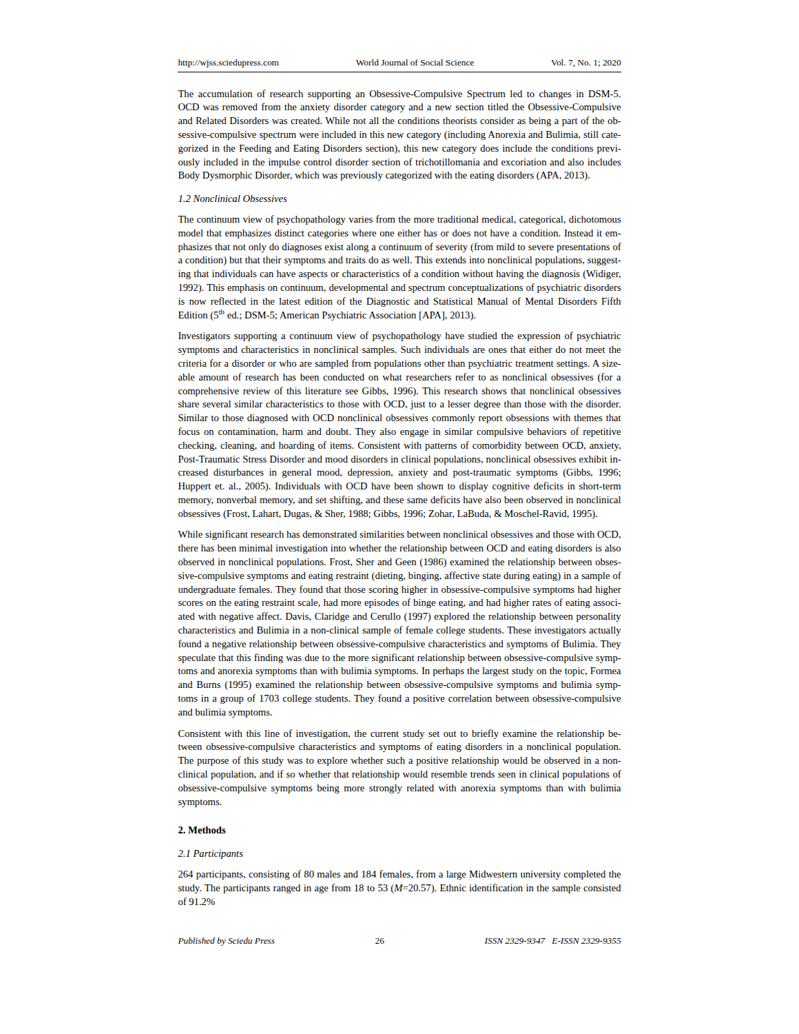http://wjss.sciedupress.com World Journal of Social Science Vol. 7, No. 1; 2020
The accumulation of research supporting an Obsessive-Compulsive Spectrum led to changes in DSM-5. OCD was removed from the anxiety disorder category and a new section titled the Obsessive-Compulsive and Related Disorders was created. While not all the conditions theorists consider as being a part of the obsessive-compulsive spectrum were included in this new category (including Anorexia and Bulimia, still categorized in the Feeding and Eating Disorders section), this new category does include the conditions previously included in the impulse control disorder section of trichotillomania and excoriation and also includes Body Dysmorphic Disorder, which was previously categorized with the eating disorders (APA, 2013).
1.2 Nonclinical Obsessives
The continuum view of psychopathology varies from the more traditional medical, categorical, dichotomous model that emphasizes distinct categories where one either has or does not have a condition. Instead it emphasizes that not only do diagnoses exist along a continuum of severity (from mild to severe presentations of a condition) but that their symptoms and traits do as well. This extends into nonclinical populations, suggesting that individuals can have aspects or characteristics of a condition without having the diagnosis (Widiger, 1992). This emphasis on continuum, developmental and spectrum conceptualizations of psychiatric disorders is now reflected in the latest edition of the Diagnostic and Statistical Manual of Mental Disorders Fifth Edition (5th ed.; DSM-5; American Psychiatric Association [APA], 2013).
Investigators supporting a continuum view of psychopathology have studied the expression of psychiatric symptoms and characteristics in nonclinical samples. Such individuals are ones that either do not meet the criteria for a disorder or who are sampled from populations other than psychiatric treatment settings. A sizeable amount of research has been conducted on what researchers refer to as nonclinical obsessives (for a comprehensive review of this literature see Gibbs, 1996). This research shows that nonclinical obsessives share several similar characteristics to those with OCD, just to a lesser degree than those with the disorder. Similar to those diagnosed with OCD nonclinical obsessives commonly report obsessions with themes that focus on contamination, harm and doubt. They also engage in similar compulsive behaviors of repetitive checking, cleaning, and hoarding of items. Consistent with patterns of comorbidity between OCD, anxiety, Post-Traumatic Stress Disorder and mood disorders in clinical populations, nonclinical obsessives exhibit increased disturbances in general mood, depression, anxiety and post-traumatic symptoms (Gibbs, 1996; Huppert et. al., 2005). Individuals with OCD have been shown to display cognitive deficits in short-term memory, nonverbal memory, and set shifting, and these same deficits have also been observed in nonclinical obsessives (Frost, Lahart, Dugas, & Sher, 1988; Gibbs, 1996; Zohar, LaBuda, & Moschel-Ravid, 1995).
While significant research has demonstrated similarities between nonclinical obsessives and those with OCD, there has been minimal investigation into whether the relationship between OCD and eating disorders is also observed in nonclinical populations. Frost, Sher and Geen (1986) examined the relationship between obsessive-compulsive symptoms and eating restraint (dieting, binging, affective state during eating) in a sample of undergraduate females. They found that those scoring higher in obsessive-compulsive symptoms had higher scores on the eating restraint scale, had more episodes of binge eating, and had higher rates of eating associated with negative affect. Davis, Claridge and Cerullo (1997) explored the relationship between personality characteristics and Bulimia in a non-clinical sample of female college students. These investigators actually found a negative relationship between obsessive-compulsive characteristics and symptoms of Bulimia. They speculate that this finding was due to the more significant relationship between obsessive-compulsive symptoms and anorexia symptoms than with bulimia symptoms. In perhaps the largest study on the topic, Formea and Burns (1995) examined the relationship between obsessive-compulsive symptoms and bulimia symptoms in a group of 1703 college students. They found a positive correlation between obsessive-compulsive and bulimia symptoms.
Consistent with this line of investigation, the current study set out to briefly examine the relationship between obsessive-compulsive characteristics and symptoms of eating disorders in a nonclinical population. The purpose of this study was to explore whether such a positive relationship would be observed in a nonclinical population, and if so whether that relationship would resemble trends seen in clinical populations of obsessive-compulsive symptoms being more strongly related with anorexia symptoms than with bulimia symptoms.
2. Methods
2.1 Participants
264 participants, consisting of 80 males and 184 females, from a large Midwestern university completed the study. The participants ranged in age from 18 to 53 (M=20.57). Ethnic identification in the sample consisted of 91.2%
Published by Sciedu Press 26 ISSN 2329-9347 E-ISSN 2329-9355